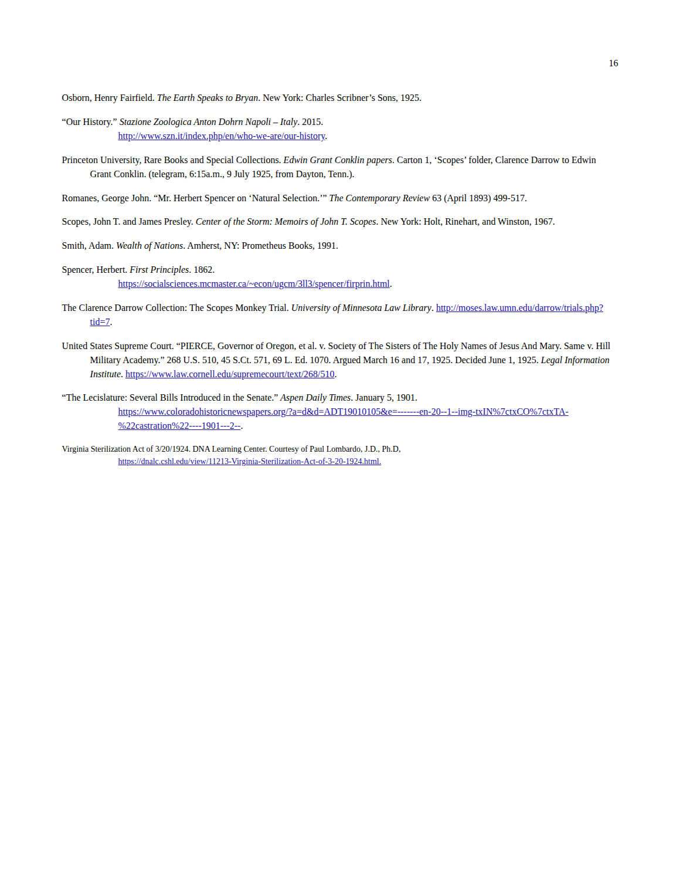16
Osborn, Henry Fairfield. The Earth Speaks to Bryan. New York: Charles Scribner’s Sons, 1925.
“Our History.” Stazione Zoologica Anton Dohrn Napoli – Italy. 2015. http://www.szn.it/index.php/en/who-we-are/our-history.
Princeton University, Rare Books and Special Collections. Edwin Grant Conklin papers. Carton 1, ‘Scopes’ folder, Clarence Darrow to Edwin Grant Conklin. (telegram, 6:15a.m., 9 July 1925, from Dayton, Tenn.).
Romanes, George John. “Mr. Herbert Spencer on ‘Natural Selection.’” The Contemporary Review 63 (April 1893) 499-517.
Scopes, John T. and James Presley. Center of the Storm: Memoirs of John T. Scopes. New York: Holt, Rinehart, and Winston, 1967.
Smith, Adam. Wealth of Nations. Amherst, NY: Prometheus Books, 1991.
Spencer, Herbert. First Principles. 1862. https://socialsciences.mcmaster.ca/~econ/ugcm/3ll3/spencer/firprin.html.
The Clarence Darrow Collection: The Scopes Monkey Trial. University of Minnesota Law Library. http://moses.law.umn.edu/darrow/trials.php?tid=7.
United States Supreme Court. “PIERCE, Governor of Oregon, et al. v. Society of The Sisters of The Holy Names of Jesus And Mary. Same v. Hill Military Academy.” 268 U.S. 510, 45 S.Ct. 571, 69 L. Ed. 1070. Argued March 16 and 17, 1925. Decided June 1, 1925. Legal Information Institute. https://www.law.cornell.edu/supremecourt/text/268/510.
“The Lecislature: Several Bills Introduced in the Senate.” Aspen Daily Times. January 5, 1901. https://www.coloradohistoricnewspapers.org/?a=d&d=ADT19010105&e=-------en-20--1--img-txIN%7ctxCO%7ctxTA-%22castration%22----1901---2--.
Virginia Sterilization Act of 3/20/1924. DNA Learning Center. Courtesy of Paul Lombardo, J.D., Ph.D, https://dnalc.cshl.edu/view/11213-Virginia-Sterilization-Act-of-3-20-1924.html.